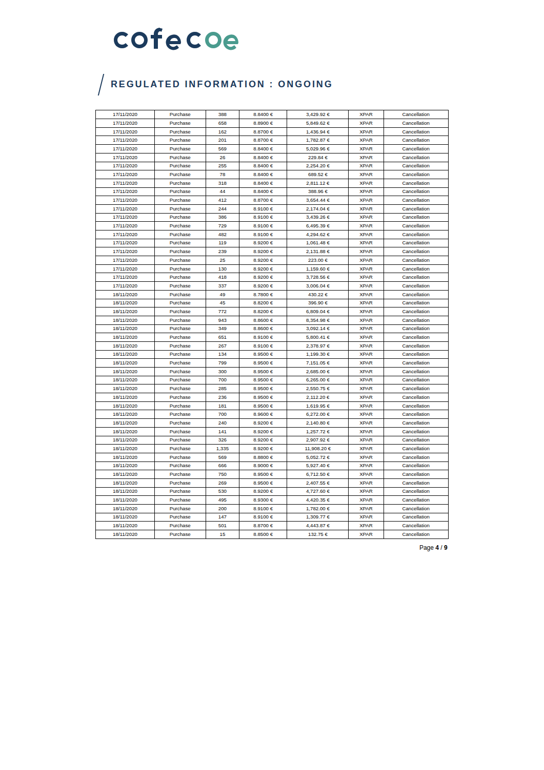REGULATED INFORMATION : ONGOING
| 17/11/2020 | Purchase | 388 | 8.8400 € | 3,429.92 € | XPAR | Cancellation |
| 17/11/2020 | Purchase | 658 | 8.8900 € | 5,849.62 € | XPAR | Cancellation |
| 17/11/2020 | Purchase | 162 | 8.8700 € | 1,436.94 € | XPAR | Cancellation |
| 17/11/2020 | Purchase | 201 | 8.8700 € | 1,782.87 € | XPAR | Cancellation |
| 17/11/2020 | Purchase | 569 | 8.8400 € | 5,029.96 € | XPAR | Cancellation |
| 17/11/2020 | Purchase | 26 | 8.8400 € | 229.84 € | XPAR | Cancellation |
| 17/11/2020 | Purchase | 255 | 8.8400 € | 2,254.20 € | XPAR | Cancellation |
| 17/11/2020 | Purchase | 78 | 8.8400 € | 689.52 € | XPAR | Cancellation |
| 17/11/2020 | Purchase | 318 | 8.8400 € | 2,811.12 € | XPAR | Cancellation |
| 17/11/2020 | Purchase | 44 | 8.8400 € | 388.96 € | XPAR | Cancellation |
| 17/11/2020 | Purchase | 412 | 8.8700 € | 3,654.44 € | XPAR | Cancellation |
| 17/11/2020 | Purchase | 244 | 8.9100 € | 2,174.04 € | XPAR | Cancellation |
| 17/11/2020 | Purchase | 386 | 8.9100 € | 3,439.26 € | XPAR | Cancellation |
| 17/11/2020 | Purchase | 729 | 8.9100 € | 6,495.39 € | XPAR | Cancellation |
| 17/11/2020 | Purchase | 482 | 8.9100 € | 4,294.62 € | XPAR | Cancellation |
| 17/11/2020 | Purchase | 119 | 8.9200 € | 1,061.48 € | XPAR | Cancellation |
| 17/11/2020 | Purchase | 239 | 8.9200 € | 2,131.88 € | XPAR | Cancellation |
| 17/11/2020 | Purchase | 25 | 8.9200 € | 223.00 € | XPAR | Cancellation |
| 17/11/2020 | Purchase | 130 | 8.9200 € | 1,159.60 € | XPAR | Cancellation |
| 17/11/2020 | Purchase | 418 | 8.9200 € | 3,728.56 € | XPAR | Cancellation |
| 17/11/2020 | Purchase | 337 | 8.9200 € | 3,006.04 € | XPAR | Cancellation |
| 18/11/2020 | Purchase | 49 | 8.7800 € | 430.22 € | XPAR | Cancellation |
| 18/11/2020 | Purchase | 45 | 8.8200 € | 396.90 € | XPAR | Cancellation |
| 18/11/2020 | Purchase | 772 | 8.8200 € | 6,809.04 € | XPAR | Cancellation |
| 18/11/2020 | Purchase | 943 | 8.8600 € | 8,354.98 € | XPAR | Cancellation |
| 18/11/2020 | Purchase | 349 | 8.8600 € | 3,092.14 € | XPAR | Cancellation |
| 18/11/2020 | Purchase | 651 | 8.9100 € | 5,800.41 € | XPAR | Cancellation |
| 18/11/2020 | Purchase | 267 | 8.9100 € | 2,378.97 € | XPAR | Cancellation |
| 18/11/2020 | Purchase | 134 | 8.9500 € | 1,199.30 € | XPAR | Cancellation |
| 18/11/2020 | Purchase | 799 | 8.9500 € | 7,151.05 € | XPAR | Cancellation |
| 18/11/2020 | Purchase | 300 | 8.9500 € | 2,685.00 € | XPAR | Cancellation |
| 18/11/2020 | Purchase | 700 | 8.9500 € | 6,265.00 € | XPAR | Cancellation |
| 18/11/2020 | Purchase | 285 | 8.9500 € | 2,550.75 € | XPAR | Cancellation |
| 18/11/2020 | Purchase | 236 | 8.9500 € | 2,112.20 € | XPAR | Cancellation |
| 18/11/2020 | Purchase | 181 | 8.9500 € | 1,619.95 € | XPAR | Cancellation |
| 18/11/2020 | Purchase | 700 | 8.9600 € | 6,272.00 € | XPAR | Cancellation |
| 18/11/2020 | Purchase | 240 | 8.9200 € | 2,140.80 € | XPAR | Cancellation |
| 18/11/2020 | Purchase | 141 | 8.9200 € | 1,257.72 € | XPAR | Cancellation |
| 18/11/2020 | Purchase | 326 | 8.9200 € | 2,907.92 € | XPAR | Cancellation |
| 18/11/2020 | Purchase | 1,335 | 8.9200 € | 11,908.20 € | XPAR | Cancellation |
| 18/11/2020 | Purchase | 569 | 8.8800 € | 5,052.72 € | XPAR | Cancellation |
| 18/11/2020 | Purchase | 666 | 8.9000 € | 5,927.40 € | XPAR | Cancellation |
| 18/11/2020 | Purchase | 750 | 8.9500 € | 6,712.50 € | XPAR | Cancellation |
| 18/11/2020 | Purchase | 269 | 8.9500 € | 2,407.55 € | XPAR | Cancellation |
| 18/11/2020 | Purchase | 530 | 8.9200 € | 4,727.60 € | XPAR | Cancellation |
| 18/11/2020 | Purchase | 495 | 8.9300 € | 4,420.35 € | XPAR | Cancellation |
| 18/11/2020 | Purchase | 200 | 8.9100 € | 1,782.00 € | XPAR | Cancellation |
| 18/11/2020 | Purchase | 147 | 8.9100 € | 1,309.77 € | XPAR | Cancellation |
| 18/11/2020 | Purchase | 501 | 8.8700 € | 4,443.87 € | XPAR | Cancellation |
| 18/11/2020 | Purchase | 15 | 8.8500 € | 132.75 € | XPAR | Cancellation |
Page 4 / 9